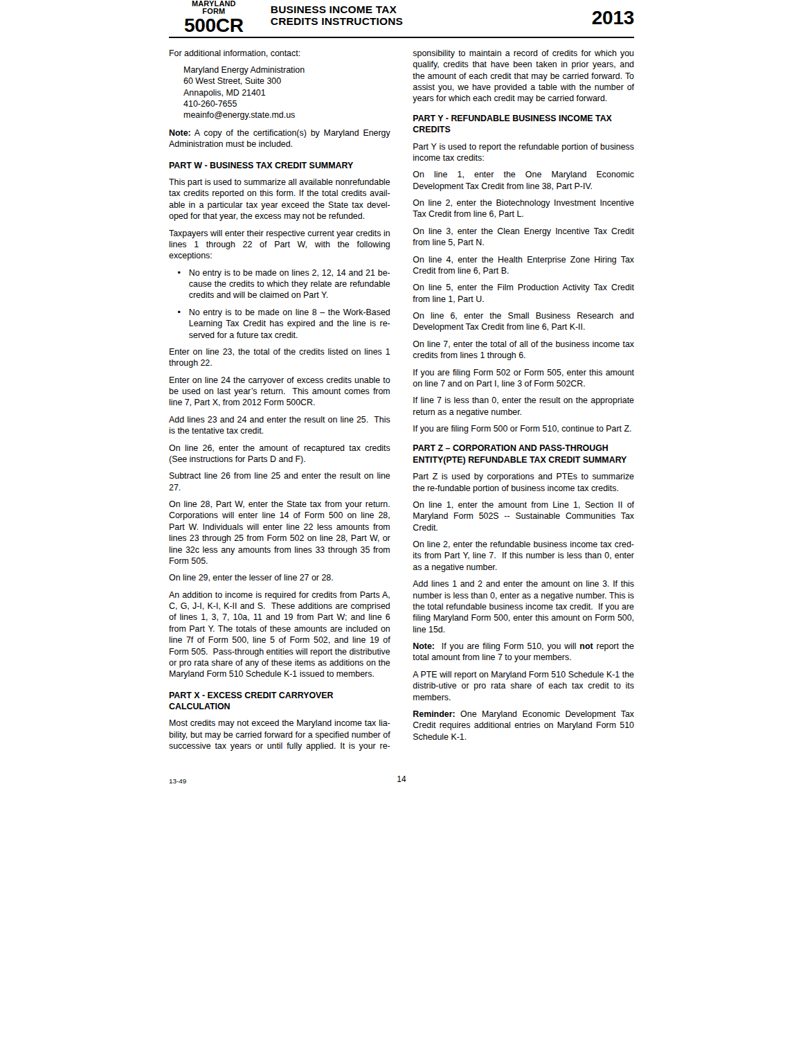MARYLAND
FORM
500CR
BUSINESS INCOME TAX
CREDITS INSTRUCTIONS
2013
For additional information, contact:
Maryland Energy Administration
60 West Street, Suite 300
Annapolis, MD 21401
410-260-7655
meainfo@energy.state.md.us
Note: A copy of the certification(s) by Maryland Energy Administration must be included.
PART W - BUSINESS TAX CREDIT SUMMARY
This part is used to summarize all available nonrefundable tax credits reported on this form. If the total credits available in a particular tax year exceed the State tax developed for that year, the excess may not be refunded.
Taxpayers will enter their respective current year credits in lines 1 through 22 of Part W, with the following exceptions:
No entry is to be made on lines 2, 12, 14 and 21 because the credits to which they relate are refundable credits and will be claimed on Part Y.
No entry is to be made on line 8 – the Work-Based Learning Tax Credit has expired and the line is reserved for a future tax credit.
Enter on line 23, the total of the credits listed on lines 1 through 22.
Enter on line 24 the carryover of excess credits unable to be used on last year’s return. This amount comes from line 7, Part X, from 2012 Form 500CR.
Add lines 23 and 24 and enter the result on line 25. This is the tentative tax credit.
On line 26, enter the amount of recaptured tax credits (See instructions for Parts D and F).
Subtract line 26 from line 25 and enter the result on line 27.
On line 28, Part W, enter the State tax from your return. Corporations will enter line 14 of Form 500 on line 28, Part W. Individuals will enter line 22 less amounts from lines 23 through 25 from Form 502 on line 28, Part W, or line 32c less any amounts from lines 33 through 35 from Form 505.
On line 29, enter the lesser of line 27 or 28.
An addition to income is required for credits from Parts A, C, G, J-I, K-I, K-II and S. These additions are comprised of lines 1, 3, 7, 10a, 11 and 19 from Part W; and line 6 from Part Y. The totals of these amounts are included on line 7f of Form 500, line 5 of Form 502, and line 19 of Form 505. Pass-through entities will report the distributive or pro rata share of any of these items as additions on the Maryland Form 510 Schedule K-1 issued to members.
PART X - EXCESS CREDIT CARRYOVER CALCULATION
Most credits may not exceed the Maryland income tax liability, but may be carried forward for a specified number of successive tax years or until fully applied. It is your responsibility to maintain a record of credits for which you qualify, credits that have been taken in prior years, and the amount of each credit that may be carried forward. To assist you, we have provided a table with the number of years for which each credit may be carried forward.
PART Y - REFUNDABLE BUSINESS INCOME TAX CREDITS
Part Y is used to report the refundable portion of business income tax credits:
On line 1, enter the One Maryland Economic Development Tax Credit from line 38, Part P-IV.
On line 2, enter the Biotechnology Investment Incentive Tax Credit from line 6, Part L.
On line 3, enter the Clean Energy Incentive Tax Credit from line 5, Part N.
On line 4, enter the Health Enterprise Zone Hiring Tax Credit from line 6, Part B.
On line 5, enter the Film Production Activity Tax Credit from line 1, Part U.
On line 6, enter the Small Business Research and Development Tax Credit from line 6, Part K-II.
On line 7, enter the total of all of the business income tax credits from lines 1 through 6.
If you are filing Form 502 or Form 505, enter this amount on line 7 and on Part I, line 3 of Form 502CR.
If line 7 is less than 0, enter the result on the appropriate return as a negative number.
If you are filing Form 500 or Form 510, continue to Part Z.
PART Z – CORPORATION AND PASS-THROUGH ENTITY(PTE) REFUNDABLE TAX CREDIT SUMMARY
Part Z is used by corporations and PTEs to summarize the re-fundable portion of business income tax credits.
On line 1, enter the amount from Line 1, Section II of Maryland Form 502S -- Sustainable Communities Tax Credit.
On line 2, enter the refundable business income tax credits from Part Y, line 7. If this number is less than 0, enter as a negative number.
Add lines 1 and 2 and enter the amount on line 3. If this number is less than 0, enter as a negative number. This is the total refundable business income tax credit. If you are filing Maryland Form 500, enter this amount on Form 500, line 15d.
Note: If you are filing Form 510, you will not report the total amount from line 7 to your members.
A PTE will report on Maryland Form 510 Schedule K-1 the distrib-utive or pro rata share of each tax credit to its members.
Reminder: One Maryland Economic Development Tax Credit requires additional entries on Maryland Form 510 Schedule K-1.
13-49
14